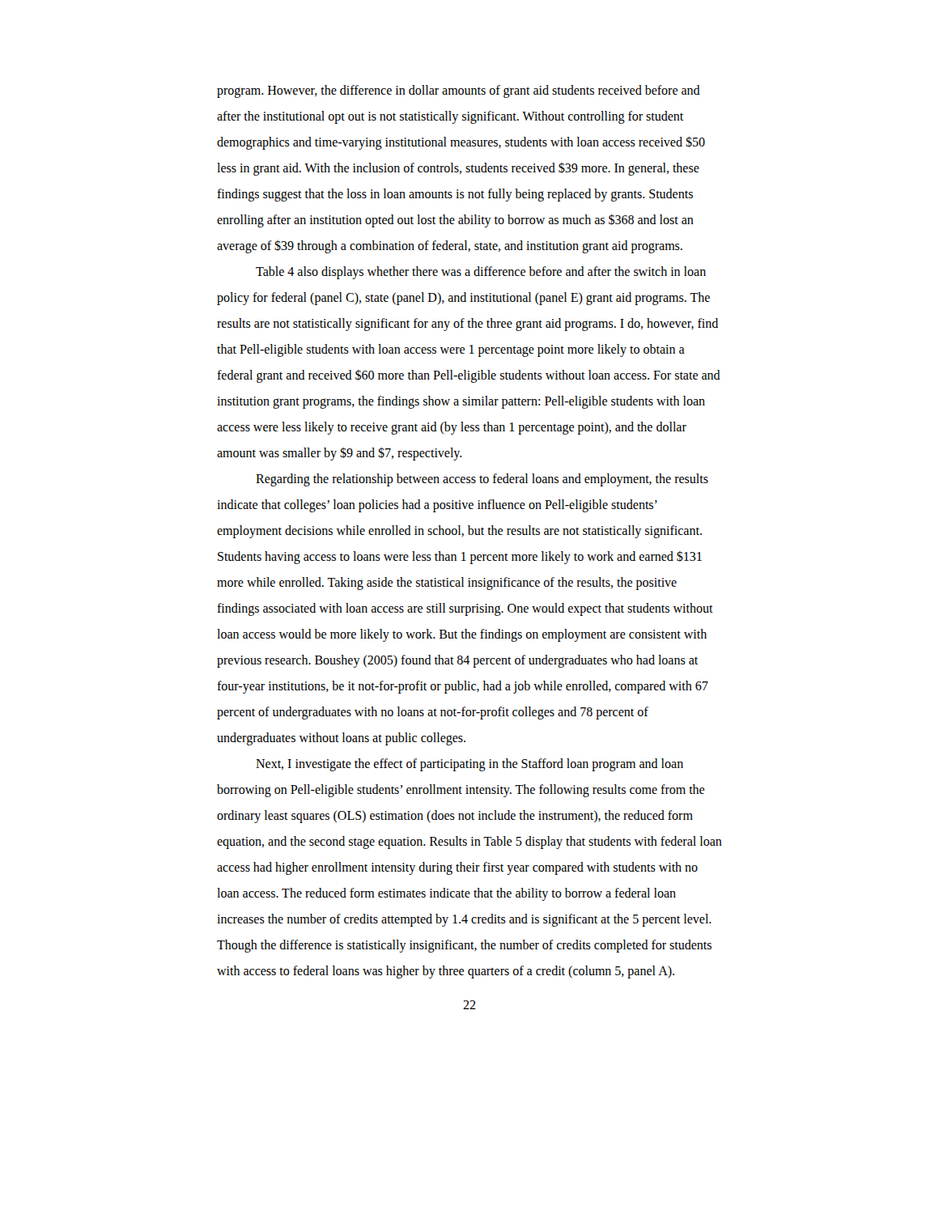program. However, the difference in dollar amounts of grant aid students received before and after the institutional opt out is not statistically significant. Without controlling for student demographics and time-varying institutional measures, students with loan access received $50 less in grant aid. With the inclusion of controls, students received $39 more. In general, these findings suggest that the loss in loan amounts is not fully being replaced by grants. Students enrolling after an institution opted out lost the ability to borrow as much as $368 and lost an average of $39 through a combination of federal, state, and institution grant aid programs.
Table 4 also displays whether there was a difference before and after the switch in loan policy for federal (panel C), state (panel D), and institutional (panel E) grant aid programs. The results are not statistically significant for any of the three grant aid programs. I do, however, find that Pell-eligible students with loan access were 1 percentage point more likely to obtain a federal grant and received $60 more than Pell-eligible students without loan access. For state and institution grant programs, the findings show a similar pattern: Pell-eligible students with loan access were less likely to receive grant aid (by less than 1 percentage point), and the dollar amount was smaller by $9 and $7, respectively.
Regarding the relationship between access to federal loans and employment, the results indicate that colleges’ loan policies had a positive influence on Pell-eligible students’ employment decisions while enrolled in school, but the results are not statistically significant. Students having access to loans were less than 1 percent more likely to work and earned $131 more while enrolled. Taking aside the statistical insignificance of the results, the positive findings associated with loan access are still surprising. One would expect that students without loan access would be more likely to work. But the findings on employment are consistent with previous research. Boushey (2005) found that 84 percent of undergraduates who had loans at four-year institutions, be it not-for-profit or public, had a job while enrolled, compared with 67 percent of undergraduates with no loans at not-for-profit colleges and 78 percent of undergraduates without loans at public colleges.
Next, I investigate the effect of participating in the Stafford loan program and loan borrowing on Pell-eligible students’ enrollment intensity. The following results come from the ordinary least squares (OLS) estimation (does not include the instrument), the reduced form equation, and the second stage equation. Results in Table 5 display that students with federal loan access had higher enrollment intensity during their first year compared with students with no loan access. The reduced form estimates indicate that the ability to borrow a federal loan increases the number of credits attempted by 1.4 credits and is significant at the 5 percent level. Though the difference is statistically insignificant, the number of credits completed for students with access to federal loans was higher by three quarters of a credit (column 5, panel A).
22